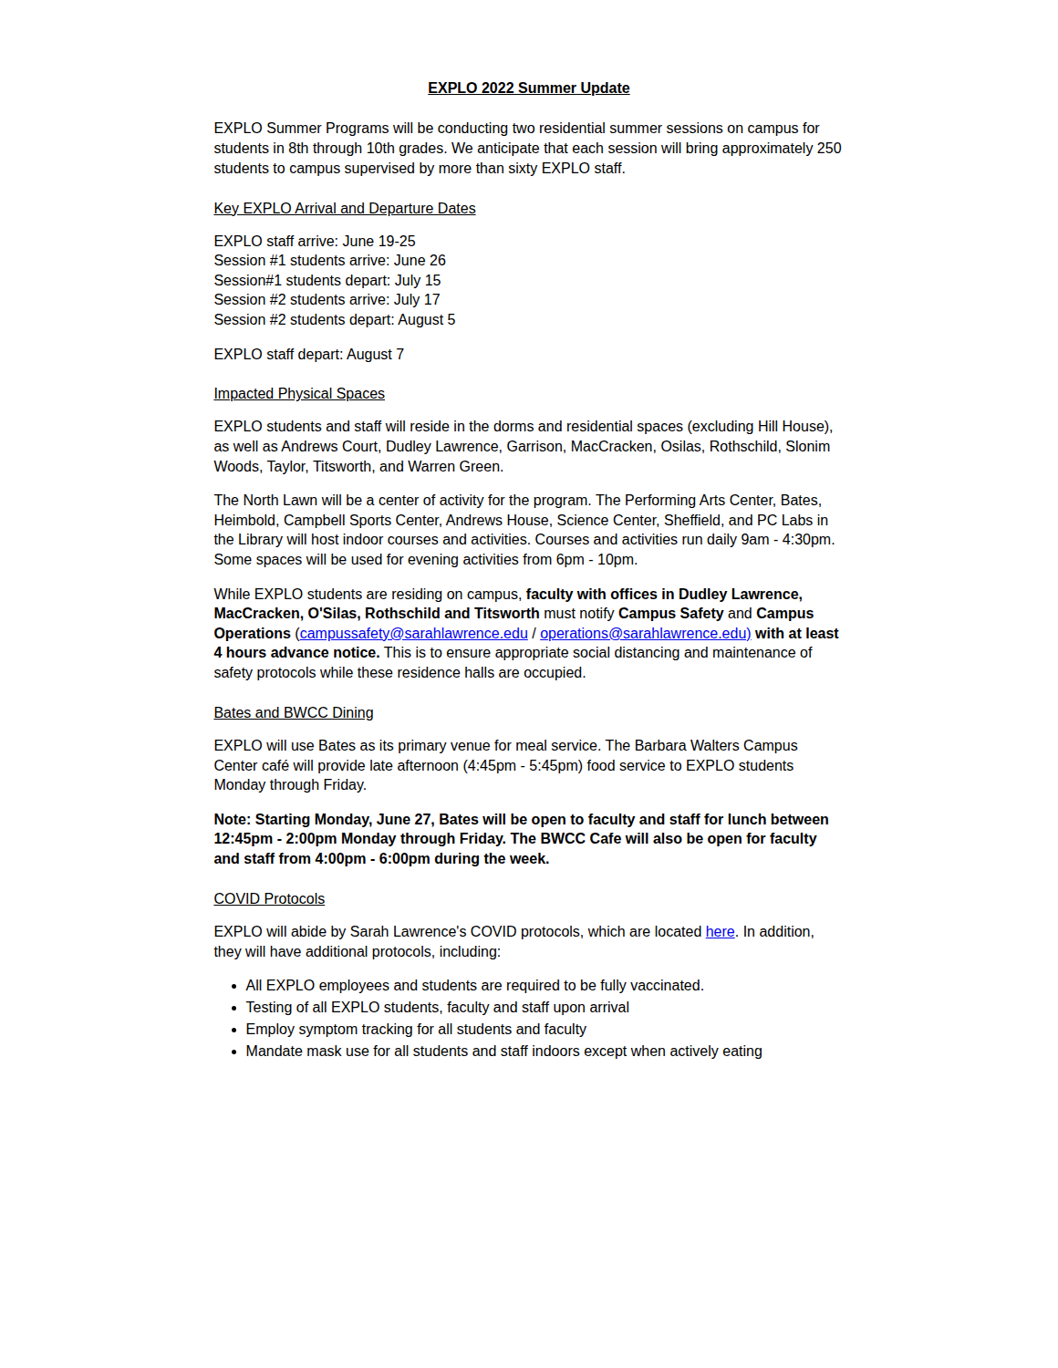EXPLO 2022 Summer Update
EXPLO Summer Programs will be conducting two residential summer sessions on campus for students in 8th through 10th grades. We anticipate that each session will bring approximately 250 students to campus supervised by more than sixty EXPLO staff.
Key EXPLO Arrival and Departure Dates
EXPLO staff arrive: June 19-25
Session #1 students arrive: June 26
Session#1 students depart: July 15
Session #2 students arrive: July 17
Session #2 students depart: August 5
EXPLO staff depart: August 7
Impacted Physical Spaces
EXPLO students and staff will reside in the dorms and residential spaces (excluding Hill House), as well as Andrews Court, Dudley Lawrence, Garrison, MacCracken, Osilas, Rothschild, Slonim Woods, Taylor, Titsworth, and Warren Green.
The North Lawn will be a center of activity for the program. The Performing Arts Center, Bates, Heimbold, Campbell Sports Center, Andrews House, Science Center, Sheffield, and PC Labs in the Library will host indoor courses and activities. Courses and activities run daily 9am - 4:30pm. Some spaces will be used for evening activities from 6pm - 10pm.
While EXPLO students are residing on campus, faculty with offices in Dudley Lawrence, MacCracken, O'Silas, Rothschild and Titsworth must notify Campus Safety and Campus Operations (campussafety@sarahlawrence.edu / operations@sarahlawrence.edu) with at least 4 hours advance notice. This is to ensure appropriate social distancing and maintenance of safety protocols while these residence halls are occupied.
Bates and BWCC Dining
EXPLO will use Bates as its primary venue for meal service. The Barbara Walters Campus Center café will provide late afternoon (4:45pm - 5:45pm) food service to EXPLO students Monday through Friday.
Note: Starting Monday, June 27, Bates will be open to faculty and staff for lunch between 12:45pm - 2:00pm Monday through Friday. The BWCC Cafe will also be open for faculty and staff from 4:00pm - 6:00pm during the week.
COVID Protocols
EXPLO will abide by Sarah Lawrence's COVID protocols, which are located here. In addition, they will have additional protocols, including:
All EXPLO employees and students are required to be fully vaccinated.
Testing of all EXPLO students, faculty and staff upon arrival
Employ symptom tracking for all students and faculty
Mandate mask use for all students and staff indoors except when actively eating